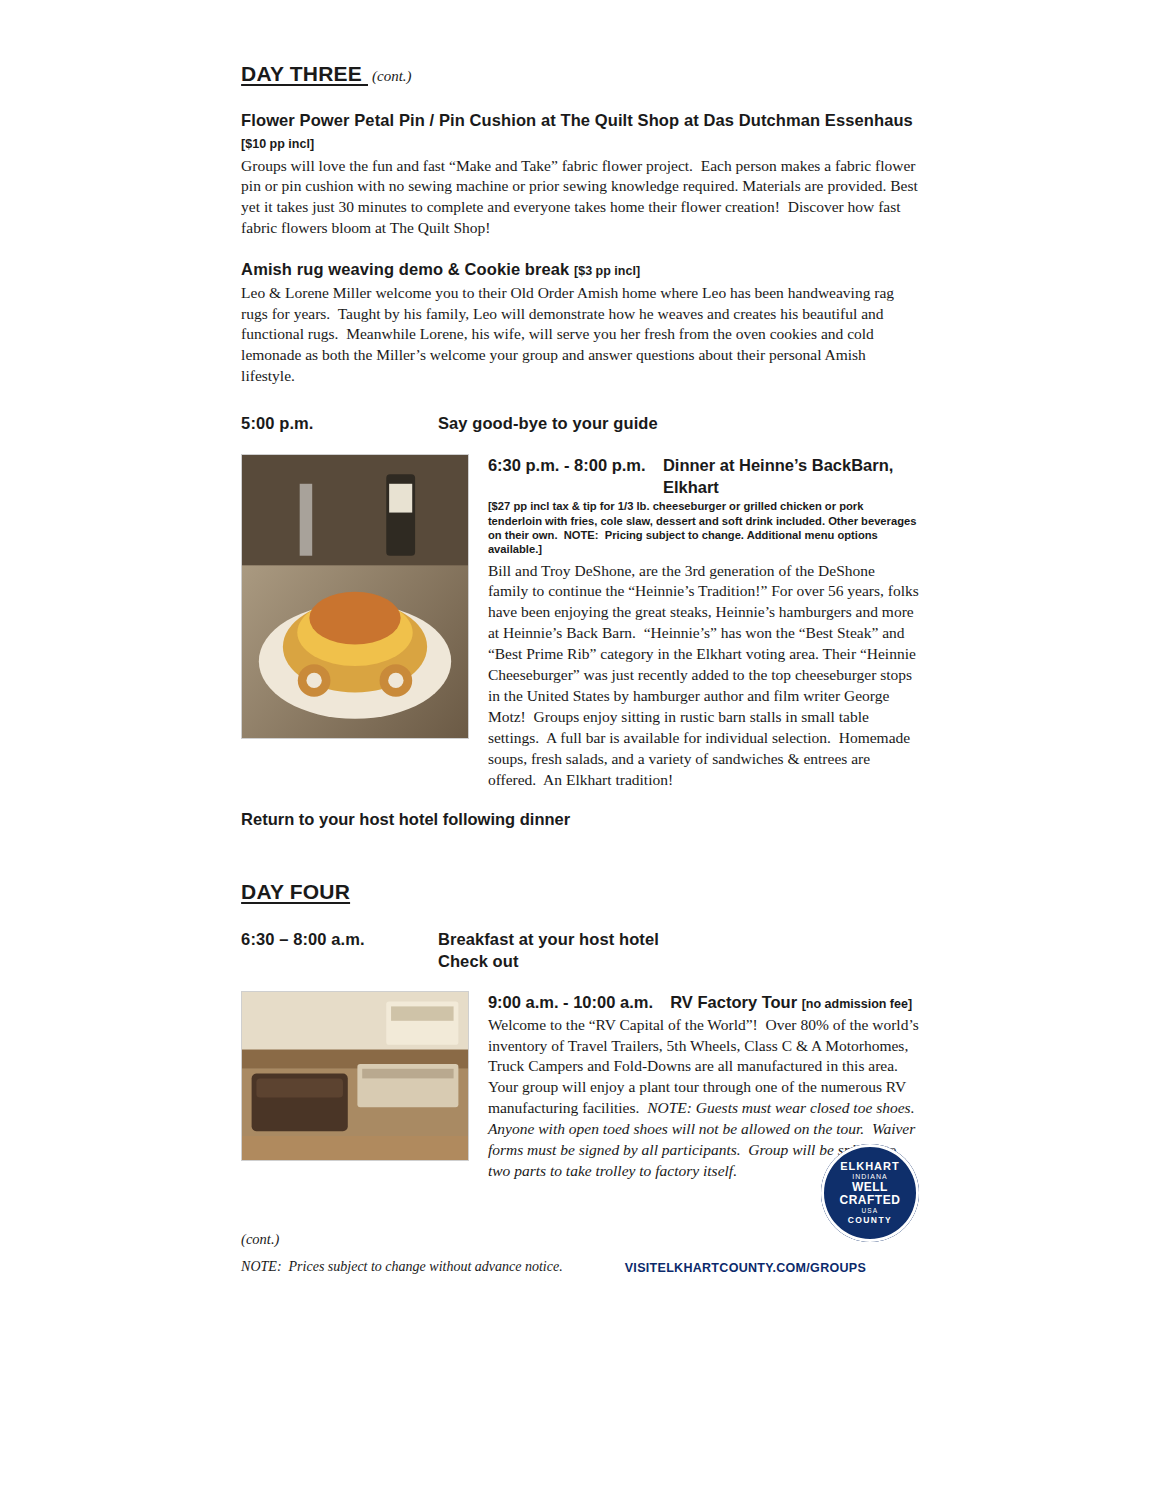DAY THREE (cont.)
Flower Power Petal Pin / Pin Cushion at The Quilt Shop at Das Dutchman Essenhaus [$10 pp incl]
Groups will love the fun and fast “Make and Take” fabric flower project. Each person makes a fabric flower pin or pin cushion with no sewing machine or prior sewing knowledge required. Materials are provided. Best yet it takes just 30 minutes to complete and everyone takes home their flower creation! Discover how fast fabric flowers bloom at The Quilt Shop!
Amish rug weaving demo & Cookie break [$3 pp incl]
Leo & Lorene Miller welcome you to their Old Order Amish home where Leo has been handweaving rag rugs for years. Taught by his family, Leo will demonstrate how he weaves and creates his beautiful and functional rugs. Meanwhile Lorene, his wife, will serve you her fresh from the oven cookies and cold lemonade as both the Miller’s welcome your group and answer questions about their personal Amish lifestyle.
5:00 p.m.
Say good-bye to your guide
6:30 p.m. - 8:00 p.m.
Dinner at Heinne’s BackBarn, Elkhart
[$27 pp incl tax & tip for 1/3 lb. cheeseburger or grilled chicken or pork tenderloin with fries, cole slaw, dessert and soft drink included. Other beverages on their own. NOTE: Pricing subject to change. Additional menu options available.]
Bill and Troy DeShone, are the 3rd generation of the DeShone family to continue the “Heinnie’s Tradition!” For over 56 years, folks have been enjoying the great steaks, Heinnie’s hamburgers and more at Heinnie’s Back Barn. “Heinnie’s” has won the “Best Steak” and “Best Prime Rib” category in the Elkhart voting area. Their “Heinnie Cheeseburger” was just recently added to the top cheeseburger stops in the United States by hamburger author and film writer George Motz! Groups enjoy sitting in rustic barn stalls in small table settings. A full bar is available for individual selection. Homemade soups, fresh salads, and a variety of sandwiches & entrees are offered. An Elkhart tradition!
Return to your host hotel following dinner
DAY FOUR
6:30 – 8:00 a.m.
Breakfast at your host hotel
Check out
9:00 a.m. - 10:00 a.m.
RV Factory Tour [no admission fee]
Welcome to the “RV Capital of the World”! Over 80% of the world’s inventory of Travel Trailers, 5th Wheels, Class C & A Motorhomes, Truck Campers and Fold-Downs are all manufactured in this area. Your group will enjoy a plant tour through one of the numerous RV manufacturing facilities. NOTE: Guests must wear closed toe shoes. Anyone with open toed shoes will not be allowed on the tour. Waiver forms must be signed by all participants. Group will be split in to two parts to take trolley to factory itself.
(cont.)
ELKHART
INDIANA
WELL
CRAFTED
USA
COUNTY
NOTE: Prices subject to change without advance notice.
VISITELKHARTCOUNTY.COM/GROUPS